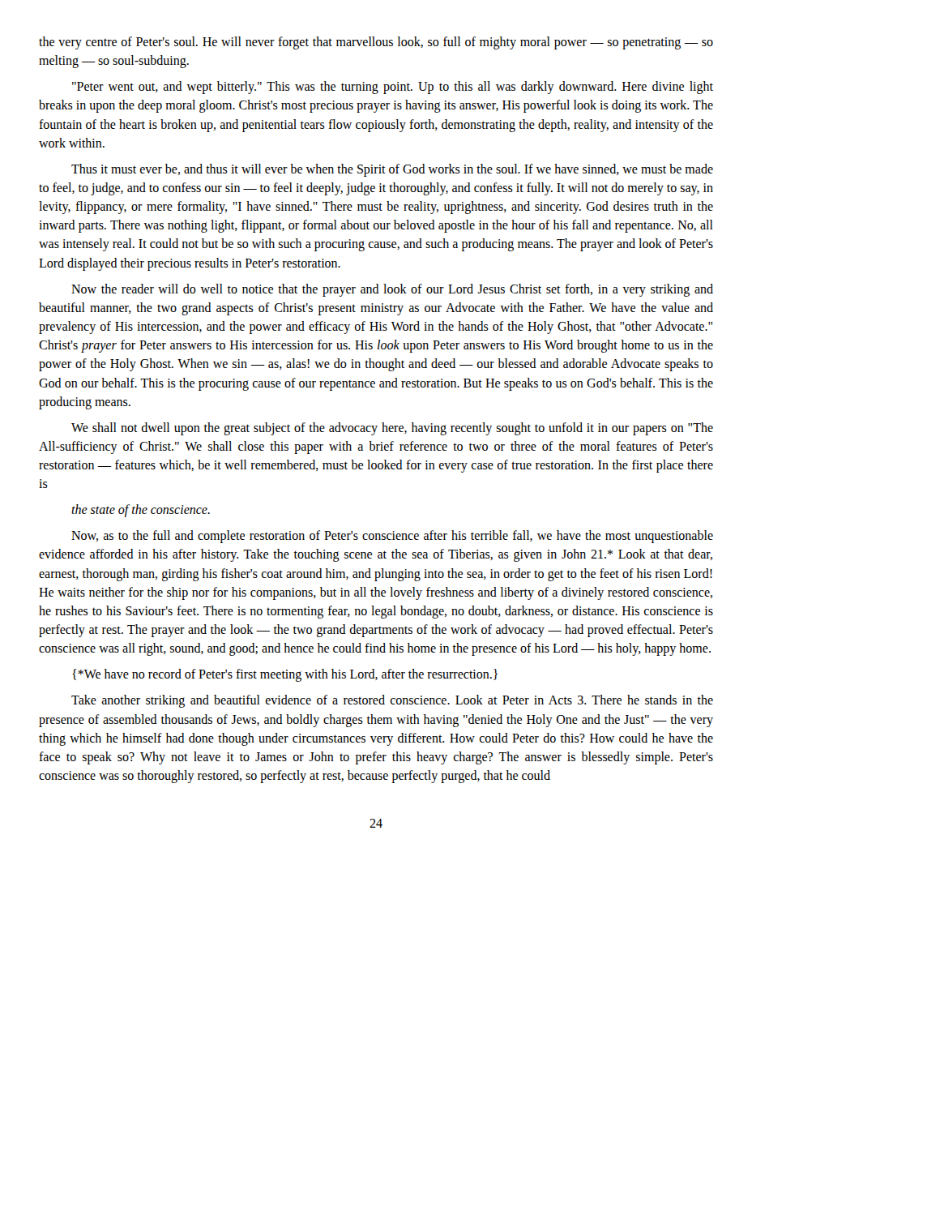the very centre of Peter's soul. He will never forget that marvellous look, so full of mighty moral power — so penetrating — so melting — so soul-subduing.
"Peter went out, and wept bitterly." This was the turning point. Up to this all was darkly downward. Here divine light breaks in upon the deep moral gloom. Christ's most precious prayer is having its answer, His powerful look is doing its work. The fountain of the heart is broken up, and penitential tears flow copiously forth, demonstrating the depth, reality, and intensity of the work within.
Thus it must ever be, and thus it will ever be when the Spirit of God works in the soul. If we have sinned, we must be made to feel, to judge, and to confess our sin — to feel it deeply, judge it thoroughly, and confess it fully. It will not do merely to say, in levity, flippancy, or mere formality, "I have sinned." There must be reality, uprightness, and sincerity. God desires truth in the inward parts. There was nothing light, flippant, or formal about our beloved apostle in the hour of his fall and repentance. No, all was intensely real. It could not but be so with such a procuring cause, and such a producing means. The prayer and look of Peter's Lord displayed their precious results in Peter's restoration.
Now the reader will do well to notice that the prayer and look of our Lord Jesus Christ set forth, in a very striking and beautiful manner, the two grand aspects of Christ's present ministry as our Advocate with the Father. We have the value and prevalency of His intercession, and the power and efficacy of His Word in the hands of the Holy Ghost, that "other Advocate." Christ's prayer for Peter answers to His intercession for us. His look upon Peter answers to His Word brought home to us in the power of the Holy Ghost. When we sin — as, alas! we do in thought and deed — our blessed and adorable Advocate speaks to God on our behalf. This is the procuring cause of our repentance and restoration. But He speaks to us on God's behalf. This is the producing means.
We shall not dwell upon the great subject of the advocacy here, having recently sought to unfold it in our papers on "The All-sufficiency of Christ." We shall close this paper with a brief reference to two or three of the moral features of Peter's restoration — features which, be it well remembered, must be looked for in every case of true restoration. In the first place there is
the state of the conscience.
Now, as to the full and complete restoration of Peter's conscience after his terrible fall, we have the most unquestionable evidence afforded in his after history. Take the touching scene at the sea of Tiberias, as given in John 21.* Look at that dear, earnest, thorough man, girding his fisher's coat around him, and plunging into the sea, in order to get to the feet of his risen Lord! He waits neither for the ship nor for his companions, but in all the lovely freshness and liberty of a divinely restored conscience, he rushes to his Saviour's feet. There is no tormenting fear, no legal bondage, no doubt, darkness, or distance. His conscience is perfectly at rest. The prayer and the look — the two grand departments of the work of advocacy — had proved effectual. Peter's conscience was all right, sound, and good; and hence he could find his home in the presence of his Lord — his holy, happy home.
{*We have no record of Peter's first meeting with his Lord, after the resurrection.}
Take another striking and beautiful evidence of a restored conscience. Look at Peter in Acts 3. There he stands in the presence of assembled thousands of Jews, and boldly charges them with having "denied the Holy One and the Just" — the very thing which he himself had done though under circumstances very different. How could Peter do this? How could he have the face to speak so? Why not leave it to James or John to prefer this heavy charge? The answer is blessedly simple. Peter's conscience was so thoroughly restored, so perfectly at rest, because perfectly purged, that he could
24